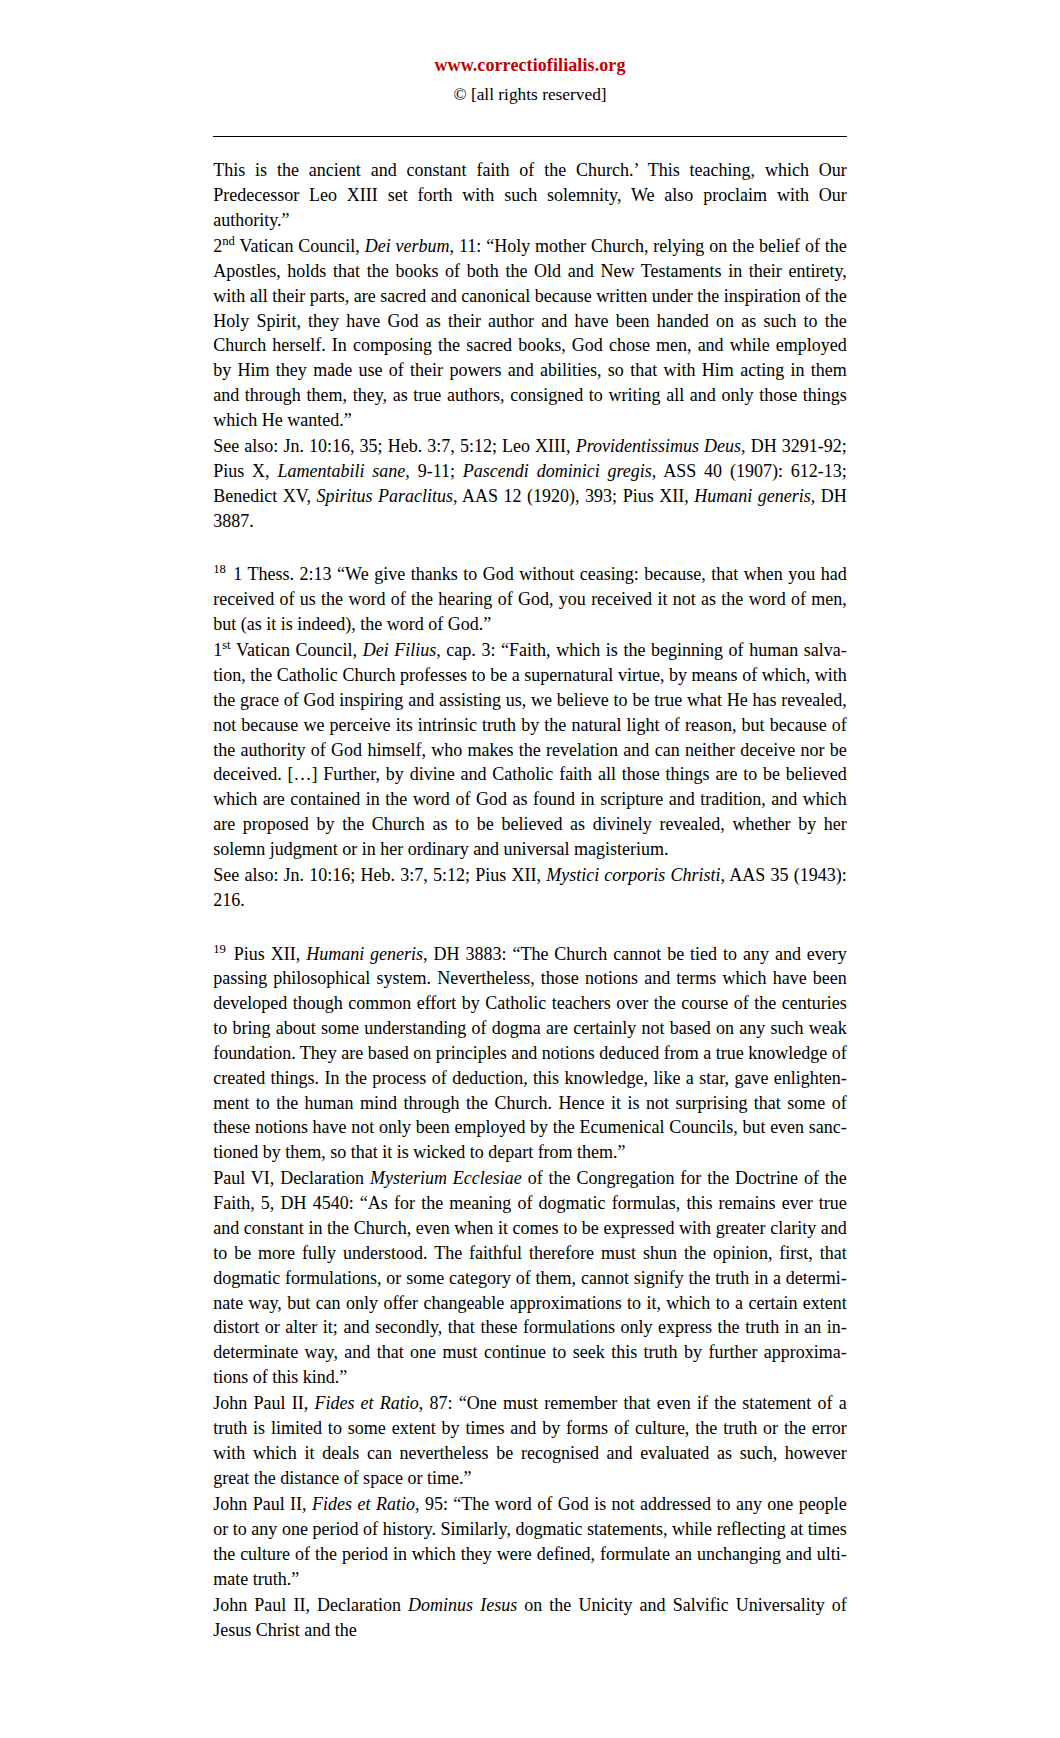www.correctiofilialis.org
© [all rights reserved]
This is the ancient and constant faith of the Church.’ This teaching, which Our Predecessor Leo XIII set forth with such solemnity, We also proclaim with Our authority.”
2nd Vatican Council, Dei verbum, 11: “Holy mother Church, relying on the belief of the Apostles, holds that the books of both the Old and New Testaments in their entirety, with all their parts, are sacred and canonical because written under the inspiration of the Holy Spirit, they have God as their author and have been handed on as such to the Church herself. In composing the sacred books, God chose men, and while employed by Him they made use of their powers and abilities, so that with Him acting in them and through them, they, as true authors, consigned to writing all and only those things which He wanted.”
See also: Jn. 10:16, 35; Heb. 3:7, 5:12; Leo XIII, Providentissimus Deus, DH 3291-92; Pius X, Lamentabili sane, 9-11; Pascendi dominici gregis, ASS 40 (1907): 612-13; Benedict XV, Spiritus Paraclitus, AAS 12 (1920), 393; Pius XII, Humani generis, DH 3887.
18 1 Thess. 2:13 “We give thanks to God without ceasing: because, that when you had received of us the word of the hearing of God, you received it not as the word of men, but (as it is indeed), the word of God.”
1st Vatican Council, Dei Filius, cap. 3: “Faith, which is the beginning of human salvation, the Catholic Church professes to be a supernatural virtue, by means of which, with the grace of God inspiring and assisting us, we believe to be true what He has revealed, not because we perceive its intrinsic truth by the natural light of reason, but because of the authority of God himself, who makes the revelation and can neither deceive nor be deceived. […] Further, by divine and Catholic faith all those things are to be believed which are contained in the word of God as found in scripture and tradition, and which are proposed by the Church as to be believed as divinely revealed, whether by her solemn judgment or in her ordinary and universal magisterium.
See also: Jn. 10:16; Heb. 3:7, 5:12; Pius XII, Mystici corporis Christi, AAS 35 (1943): 216.
19 Pius XII, Humani generis, DH 3883: “The Church cannot be tied to any and every passing philosophical system. Nevertheless, those notions and terms which have been developed though common effort by Catholic teachers over the course of the centuries to bring about some understanding of dogma are certainly not based on any such weak foundation. They are based on principles and notions deduced from a true knowledge of created things. In the process of deduction, this knowledge, like a star, gave enlightenment to the human mind through the Church. Hence it is not surprising that some of these notions have not only been employed by the Ecumenical Councils, but even sanctioned by them, so that it is wicked to depart from them.”
Paul VI, Declaration Mysterium Ecclesiae of the Congregation for the Doctrine of the Faith, 5, DH 4540: “As for the meaning of dogmatic formulas, this remains ever true and constant in the Church, even when it comes to be expressed with greater clarity and to be more fully understood. The faithful therefore must shun the opinion, first, that dogmatic formulations, or some category of them, cannot signify the truth in a determinate way, but can only offer changeable approximations to it, which to a certain extent distort or alter it; and secondly, that these formulations only express the truth in an indeterminate way, and that one must continue to seek this truth by further approximations of this kind.”
John Paul II, Fides et Ratio, 87: “One must remember that even if the statement of a truth is limited to some extent by times and by forms of culture, the truth or the error with which it deals can nevertheless be recognised and evaluated as such, however great the distance of space or time.”
John Paul II, Fides et Ratio, 95: “The word of God is not addressed to any one people or to any one period of history. Similarly, dogmatic statements, while reflecting at times the culture of the period in which they were defined, formulate an unchanging and ultimate truth.”
John Paul II, Declaration Dominus Iesus on the Unicity and Salvific Universality of Jesus Christ and the